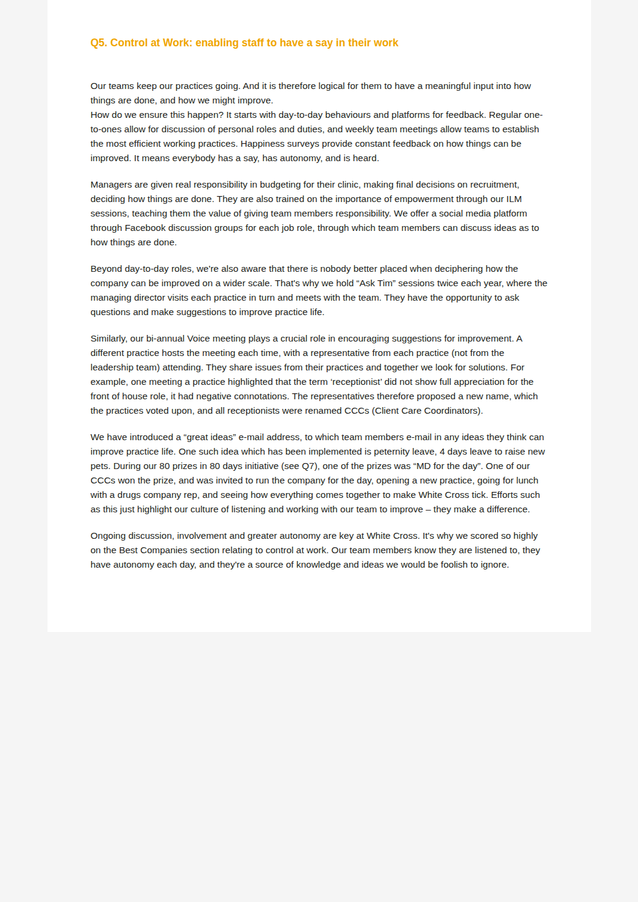Q5. Control at Work: enabling staff to have a say in their work
Our teams keep our practices going. And it is therefore logical for them to have a meaningful input into how things are done, and how we might improve.
How do we ensure this happen? It starts with day-to-day behaviours and platforms for feedback. Regular one-to-ones allow for discussion of personal roles and duties, and weekly team meetings allow teams to establish the most efficient working practices. Happiness surveys provide constant feedback on how things can be improved. It means everybody has a say, has autonomy, and is heard.
Managers are given real responsibility in budgeting for their clinic, making final decisions on recruitment, deciding how things are done. They are also trained on the importance of empowerment through our ILM sessions, teaching them the value of giving team members responsibility. We offer a social media platform through Facebook discussion groups for each job role, through which team members can discuss ideas as to how things are done.
Beyond day-to-day roles, we're also aware that there is nobody better placed when deciphering how the company can be improved on a wider scale. That's why we hold “Ask Tim” sessions twice each year, where the managing director visits each practice in turn and meets with the team. They have the opportunity to ask questions and make suggestions to improve practice life.
Similarly, our bi-annual Voice meeting plays a crucial role in encouraging suggestions for improvement. A different practice hosts the meeting each time, with a representative from each practice (not from the leadership team) attending. They share issues from their practices and together we look for solutions. For example, one meeting a practice highlighted that the term ‘receptionist’ did not show full appreciation for the front of house role, it had negative connotations. The representatives therefore proposed a new name, which the practices voted upon, and all receptionists were renamed CCCs (Client Care Coordinators).
We have introduced a “great ideas” e-mail address, to which team members e-mail in any ideas they think can improve practice life. One such idea which has been implemented is peternity leave, 4 days leave to raise new pets. During our 80 prizes in 80 days initiative (see Q7), one of the prizes was “MD for the day”. One of our CCCs won the prize, and was invited to run the company for the day, opening a new practice, going for lunch with a drugs company rep, and seeing how everything comes together to make White Cross tick. Efforts such as this just highlight our culture of listening and working with our team to improve – they make a difference.
Ongoing discussion, involvement and greater autonomy are key at White Cross. It's why we scored so highly on the Best Companies section relating to control at work. Our team members know they are listened to, they have autonomy each day, and they're a source of knowledge and ideas we would be foolish to ignore.